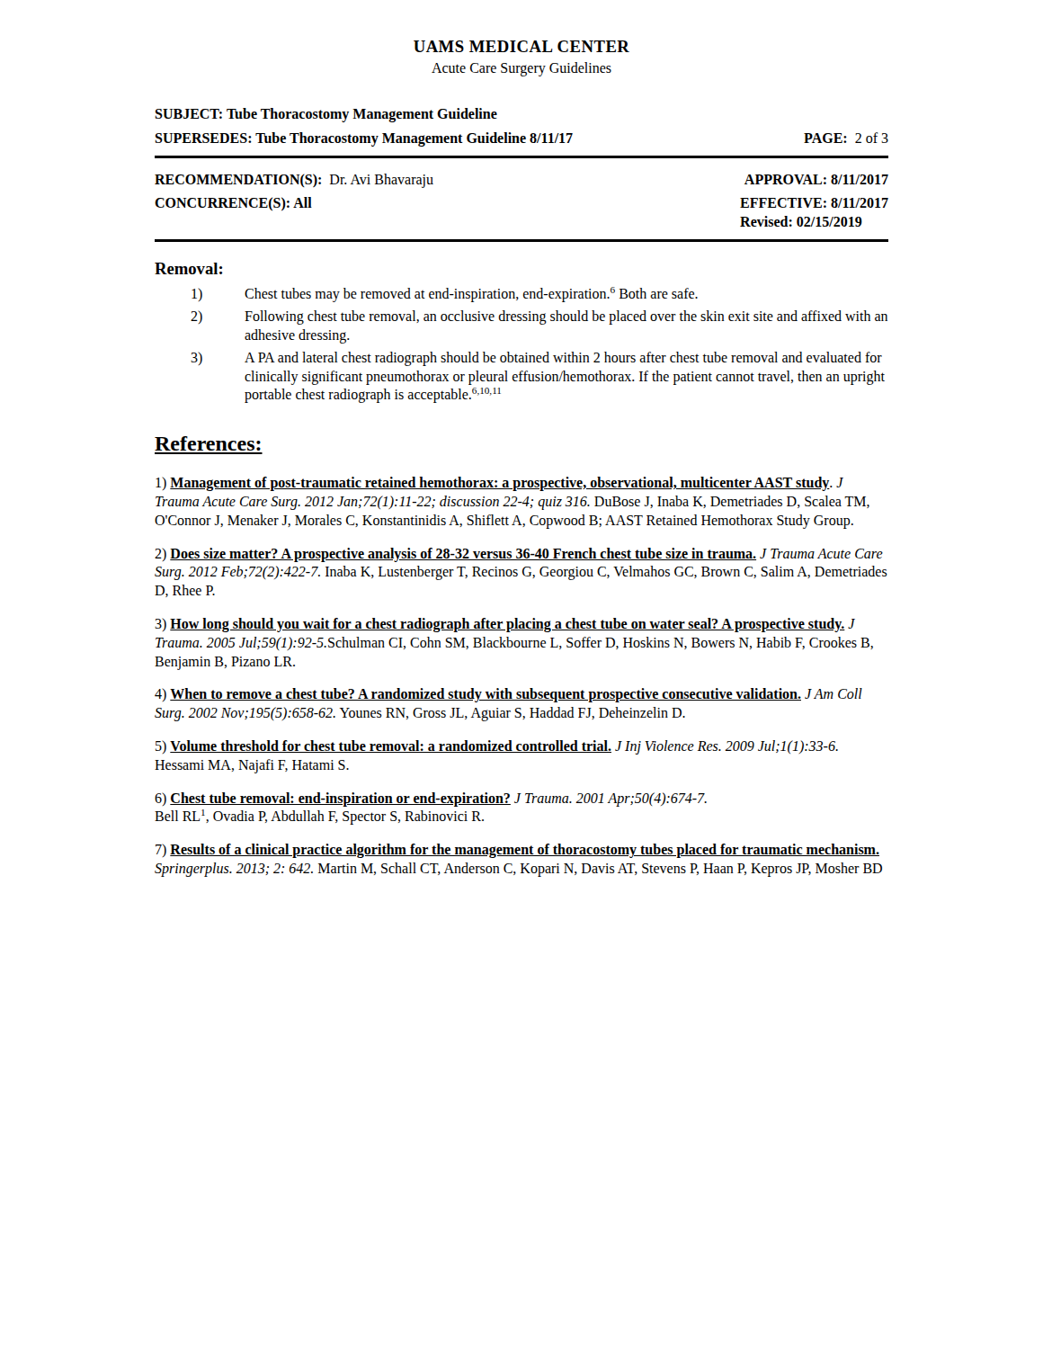UAMS MEDICAL CENTER
Acute Care Surgery Guidelines
SUBJECT: Tube Thoracostomy Management Guideline
SUPERSEDES: Tube Thoracostomy Management Guideline 8/11/17
PAGE: 2 of 3
RECOMMENDATION(S): Dr. Avi Bhavaraju
APPROVAL: 8/11/2017
CONCURRENCE(S): All
EFFECTIVE: 8/11/2017 Revised: 02/15/2019
Removal:
1) Chest tubes may be removed at end-inspiration, end-expiration.6 Both are safe.
2) Following chest tube removal, an occlusive dressing should be placed over the skin exit site and affixed with an adhesive dressing.
3) A PA and lateral chest radiograph should be obtained within 2 hours after chest tube removal and evaluated for clinically significant pneumothorax or pleural effusion/hemothorax. If the patient cannot travel, then an upright portable chest radiograph is acceptable.6,10,11
References:
1) Management of post-traumatic retained hemothorax: a prospective, observational, multicenter AAST study. J Trauma Acute Care Surg. 2012 Jan;72(1):11-22; discussion 22-4; quiz 316. DuBose J, Inaba K, Demetriades D, Scalea TM, O'Connor J, Menaker J, Morales C, Konstantinidis A, Shiflett A, Copwood B; AAST Retained Hemothorax Study Group.
2) Does size matter? A prospective analysis of 28-32 versus 36-40 French chest tube size in trauma. J Trauma Acute Care Surg. 2012 Feb;72(2):422-7. Inaba K, Lustenberger T, Recinos G, Georgiou C, Velmahos GC, Brown C, Salim A, Demetriades D, Rhee P.
3) How long should you wait for a chest radiograph after placing a chest tube on water seal? A prospective study. J Trauma. 2005 Jul;59(1):92-5. Schulman CI, Cohn SM, Blackbourne L, Soffer D, Hoskins N, Bowers N, Habib F, Crookes B, Benjamin B, Pizano LR.
4) When to remove a chest tube? A randomized study with subsequent prospective consecutive validation. J Am Coll Surg. 2002 Nov;195(5):658-62. Younes RN, Gross JL, Aguiar S, Haddad FJ, Deheinzelin D.
5) Volume threshold for chest tube removal: a randomized controlled trial. J Inj Violence Res. 2009 Jul;1(1):33-6. Hessami MA, Najafi F, Hatami S.
6) Chest tube removal: end-inspiration or end-expiration? J Trauma. 2001 Apr;50(4):674-7.
Bell RL1, Ovadia P, Abdullah F, Spector S, Rabinovici R.
7) Results of a clinical practice algorithm for the management of thoracostomy tubes placed for traumatic mechanism. Springerplus. 2013; 2: 642. Martin M, Schall CT, Anderson C, Kopari N, Davis AT, Stevens P, Haan P, Kepros JP, Mosher BD